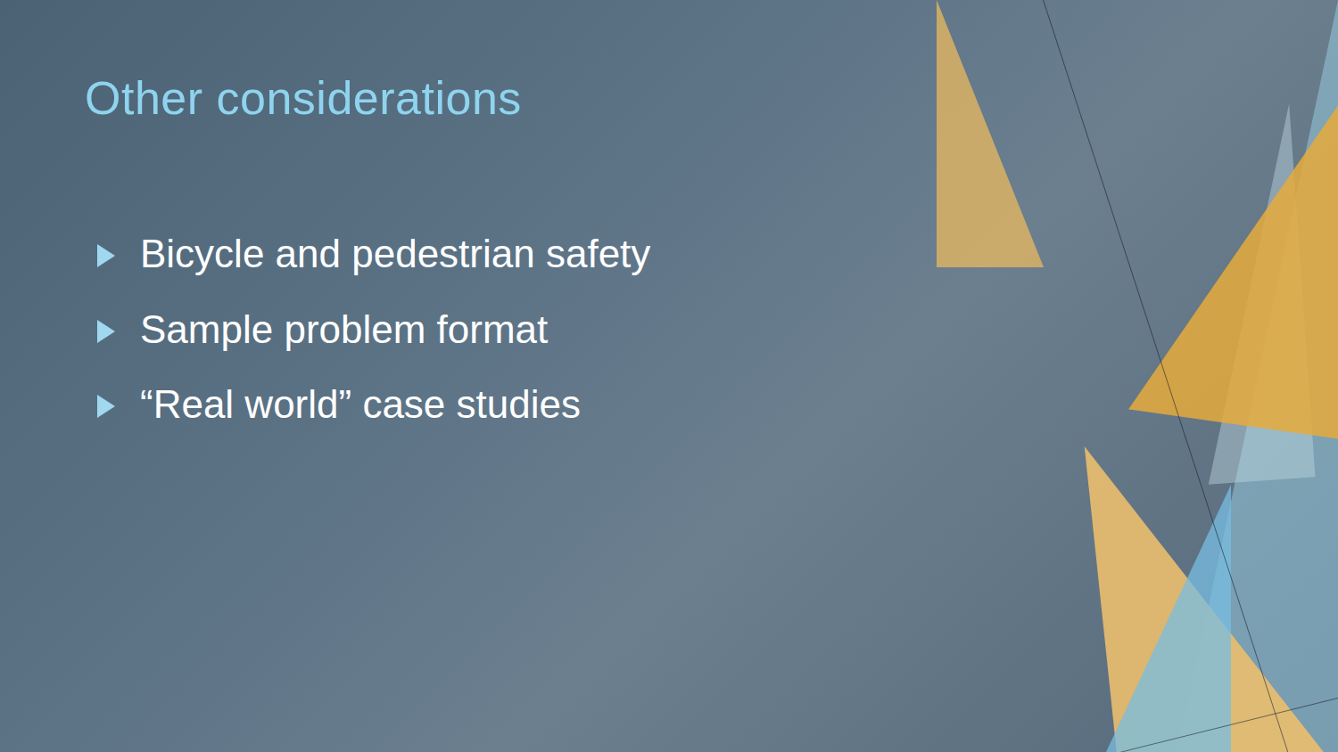Other considerations
Bicycle and pedestrian safety
Sample problem format
“Real world” case studies